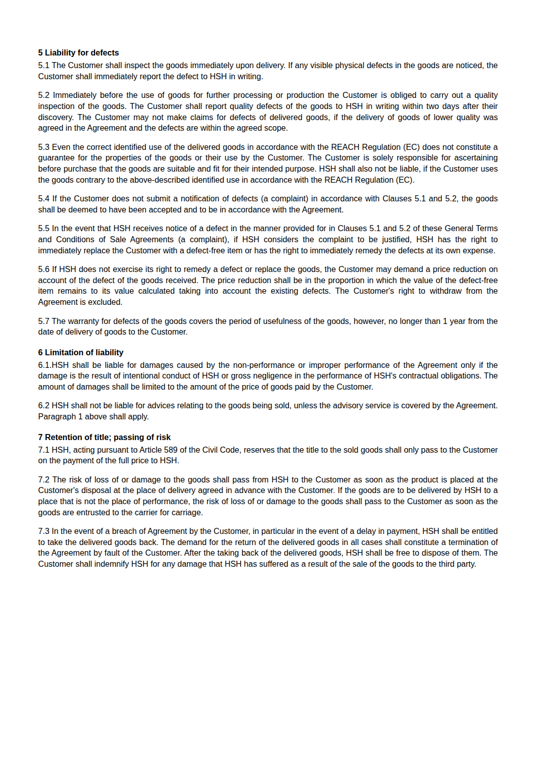5 Liability for defects
5.1 The Customer shall inspect the goods immediately upon delivery. If any visible physical defects in the goods are noticed, the Customer shall immediately report the defect to HSH in writing.
5.2 Immediately before the use of goods for further processing or production the Customer is obliged to carry out a quality inspection of the goods. The Customer shall report quality defects of the goods to HSH in writing within two days after their discovery. The Customer may not make claims for defects of delivered goods, if the delivery of goods of lower quality was agreed in the Agreement and the defects are within the agreed scope.
5.3 Even the correct identified use of the delivered goods in accordance with the REACH Regulation (EC) does not constitute a guarantee for the properties of the goods or their use by the Customer. The Customer is solely responsible for ascertaining before purchase that the goods are suitable and fit for their intended purpose. HSH shall also not be liable, if the Customer uses the goods contrary to the above-described identified use in accordance with the REACH Regulation (EC).
5.4 If the Customer does not submit a notification of defects (a complaint) in accordance with Clauses 5.1 and 5.2, the goods shall be deemed to have been accepted and to be in accordance with the Agreement.
5.5 In the event that HSH receives notice of a defect in the manner provided for in Clauses 5.1 and 5.2 of these General Terms and Conditions of Sale Agreements (a complaint), if HSH considers the complaint to be justified, HSH has the right to immediately replace the Customer with a defect-free item or has the right to immediately remedy the defects at its own expense.
5.6 If HSH does not exercise its right to remedy a defect or replace the goods, the Customer may demand a price reduction on account of the defect of the goods received. The price reduction shall be in the proportion in which the value of the defect-free item remains to its value calculated taking into account the existing defects. The Customer's right to withdraw from the Agreement is excluded.
5.7 The warranty for defects of the goods covers the period of usefulness of the goods, however, no longer than 1 year from the date of delivery of goods to the Customer.
6 Limitation of liability
6.1.HSH shall be liable for damages caused by the non-performance or improper performance of the Agreement only if the damage is the result of intentional conduct of HSH or gross negligence in the performance of HSH's contractual obligations. The amount of damages shall be limited to the amount of the price of goods paid by the Customer.
6.2 HSH shall not be liable for advices relating to the goods being sold, unless the advisory service is covered by the Agreement. Paragraph 1 above shall apply.
7 Retention of title; passing of risk
7.1 HSH, acting pursuant to Article 589 of the Civil Code, reserves that the title to the sold goods shall only pass to the Customer on the payment of the full price to HSH.
7.2 The risk of loss of or damage to the goods shall pass from HSH to the Customer as soon as the product is placed at the Customer's disposal at the place of delivery agreed in advance with the Customer. If the goods are to be delivered by HSH to a place that is not the place of performance, the risk of loss of or damage to the goods shall pass to the Customer as soon as the goods are entrusted to the carrier for carriage.
7.3 In the event of a breach of Agreement by the Customer, in particular in the event of a delay in payment, HSH shall be entitled to take the delivered goods back. The demand for the return of the delivered goods in all cases shall constitute a termination of the Agreement by fault of the Customer. After the taking back of the delivered goods, HSH shall be free to dispose of them. The Customer shall indemnify HSH for any damage that HSH has suffered as a result of the sale of the goods to the third party.